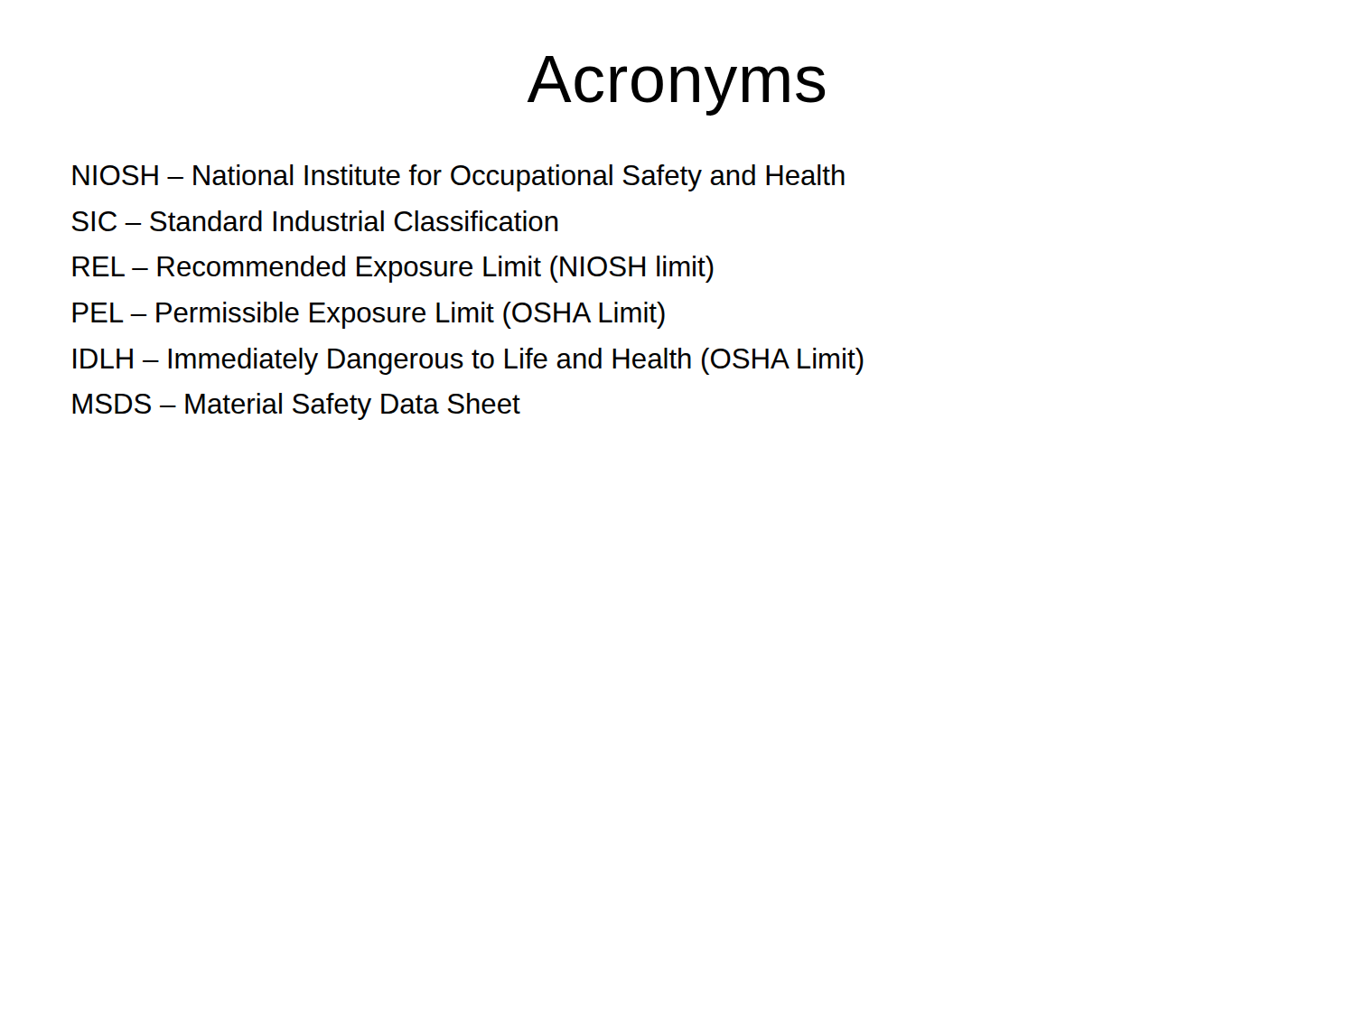Acronyms
NIOSH – National Institute for Occupational Safety and Health
SIC – Standard Industrial Classification
REL – Recommended Exposure Limit (NIOSH limit)
PEL – Permissible Exposure Limit (OSHA Limit)
IDLH – Immediately Dangerous to Life and Health (OSHA Limit)
MSDS – Material Safety Data Sheet